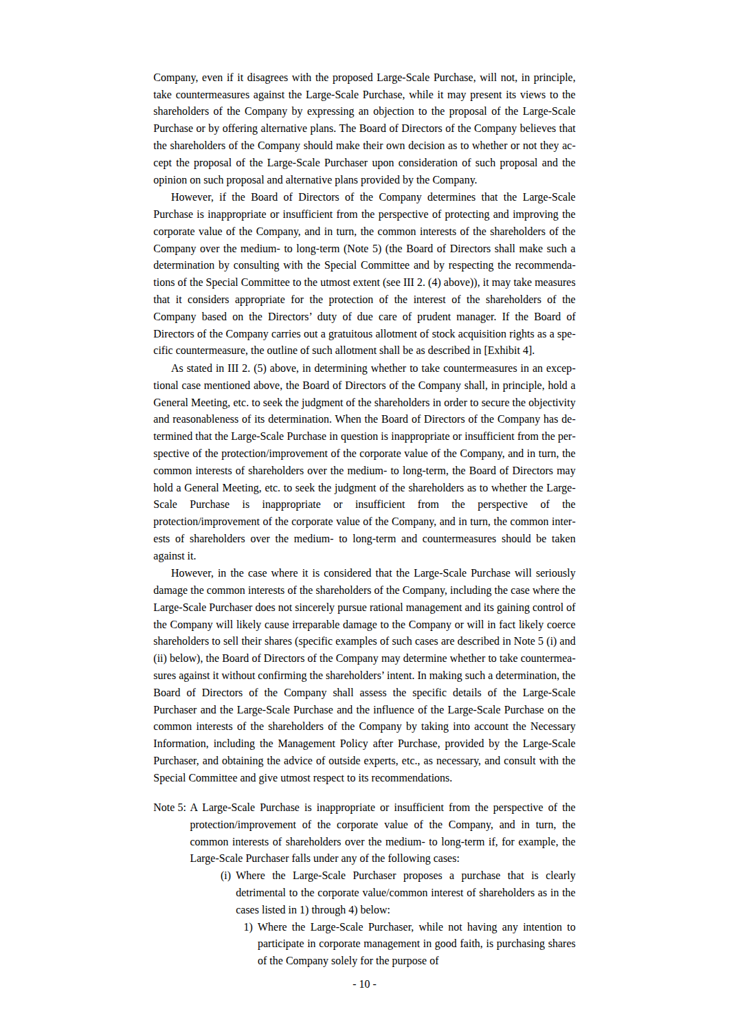Company, even if it disagrees with the proposed Large-Scale Purchase, will not, in principle, take countermeasures against the Large-Scale Purchase, while it may present its views to the shareholders of the Company by expressing an objection to the proposal of the Large-Scale Purchase or by offering alternative plans. The Board of Directors of the Company believes that the shareholders of the Company should make their own decision as to whether or not they accept the proposal of the Large-Scale Purchaser upon consideration of such proposal and the opinion on such proposal and alternative plans provided by the Company.
However, if the Board of Directors of the Company determines that the Large-Scale Purchase is inappropriate or insufficient from the perspective of protecting and improving the corporate value of the Company, and in turn, the common interests of the shareholders of the Company over the medium- to long-term (Note 5) (the Board of Directors shall make such a determination by consulting with the Special Committee and by respecting the recommendations of the Special Committee to the utmost extent (see III 2. (4) above)), it may take measures that it considers appropriate for the protection of the interest of the shareholders of the Company based on the Directors’ duty of due care of prudent manager. If the Board of Directors of the Company carries out a gratuitous allotment of stock acquisition rights as a specific countermeasure, the outline of such allotment shall be as described in [Exhibit 4].
As stated in III 2. (5) above, in determining whether to take countermeasures in an exceptional case mentioned above, the Board of Directors of the Company shall, in principle, hold a General Meeting, etc. to seek the judgment of the shareholders in order to secure the objectivity and reasonableness of its determination. When the Board of Directors of the Company has determined that the Large-Scale Purchase in question is inappropriate or insufficient from the perspective of the protection/improvement of the corporate value of the Company, and in turn, the common interests of shareholders over the medium- to long-term, the Board of Directors may hold a General Meeting, etc. to seek the judgment of the shareholders as to whether the Large-Scale Purchase is inappropriate or insufficient from the perspective of the protection/improvement of the corporate value of the Company, and in turn, the common interests of shareholders over the medium- to long-term and countermeasures should be taken against it.
However, in the case where it is considered that the Large-Scale Purchase will seriously damage the common interests of the shareholders of the Company, including the case where the Large-Scale Purchaser does not sincerely pursue rational management and its gaining control of the Company will likely cause irreparable damage to the Company or will in fact likely coerce shareholders to sell their shares (specific examples of such cases are described in Note 5 (i) and (ii) below), the Board of Directors of the Company may determine whether to take countermeasures against it without confirming the shareholders’ intent. In making such a determination, the Board of Directors of the Company shall assess the specific details of the Large-Scale Purchaser and the Large-Scale Purchase and the influence of the Large-Scale Purchase on the common interests of the shareholders of the Company by taking into account the Necessary Information, including the Management Policy after Purchase, provided by the Large-Scale Purchaser, and obtaining the advice of outside experts, etc., as necessary, and consult with the Special Committee and give utmost respect to its recommendations.
Note 5:
A Large-Scale Purchase is inappropriate or insufficient from the perspective of the protection/improvement of the corporate value of the Company, and in turn, the common interests of shareholders over the medium- to long-term if, for example, the Large-Scale Purchaser falls under any of the following cases:
(i)
Where the Large-Scale Purchaser proposes a purchase that is clearly detrimental to the corporate value/common interest of shareholders as in the cases listed in 1) through 4) below:
1)
Where the Large-Scale Purchaser, while not having any intention to participate in corporate management in good faith, is purchasing shares of the Company solely for the purpose of
- 10 -